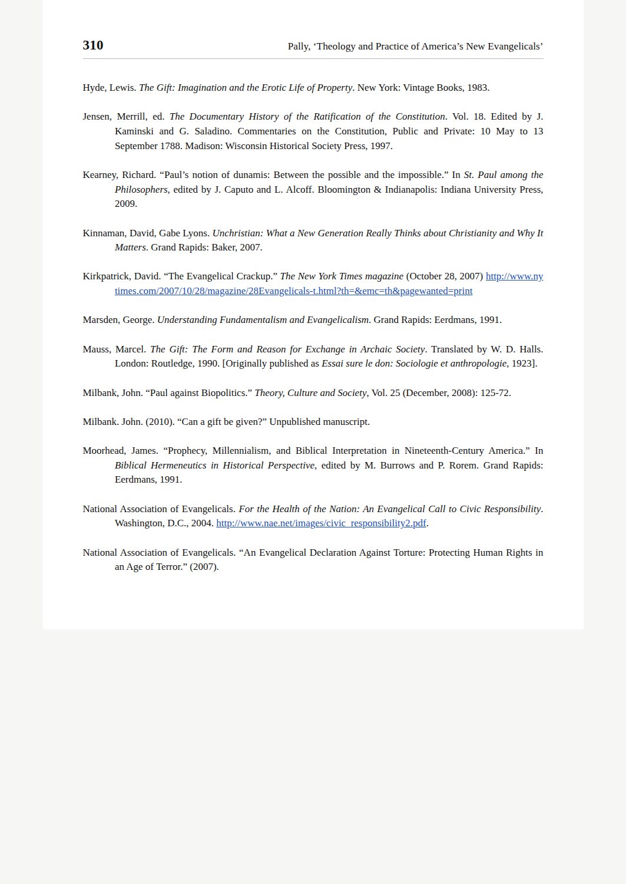310 Pally, ‘Theology and Practice of America’s New Evangelicals’
Hyde, Lewis. The Gift: Imagination and the Erotic Life of Property. New York: Vintage Books, 1983.
Jensen, Merrill, ed. The Documentary History of the Ratification of the Constitution. Vol. 18. Edited by J. Kaminski and G. Saladino. Commentaries on the Constitution, Public and Private: 10 May to 13 September 1788. Madison: Wisconsin Historical Society Press, 1997.
Kearney, Richard. “Paul’s notion of dunamis: Between the possible and the impossible.” In St. Paul among the Philosophers, edited by J. Caputo and L. Alcoff. Bloomington & Indianapolis: Indiana University Press, 2009.
Kinnaman, David, Gabe Lyons. Unchristian: What a New Generation Really Thinks about Christianity and Why It Matters. Grand Rapids: Baker, 2007.
Kirkpatrick, David. “The Evangelical Crackup.” The New York Times magazine (October 28, 2007) http://www.nytimes.com/2007/10/28/magazine/28Evangelicals-t.html?th=&emc=th&pagewanted=print
Marsden, George. Understanding Fundamentalism and Evangelicalism. Grand Rapids: Eerdmans, 1991.
Mauss, Marcel. The Gift: The Form and Reason for Exchange in Archaic Society. Translated by W. D. Halls. London: Routledge, 1990. [Originally published as Essai sure le don: Sociologie et anthropologie, 1923].
Milbank, John. “Paul against Biopolitics.” Theory, Culture and Society, Vol. 25 (December, 2008): 125-72.
Milbank. John. (2010). “Can a gift be given?” Unpublished manuscript.
Moorhead, James. “Prophecy, Millennialism, and Biblical Interpretation in Nineteenth-Century America.” In Biblical Hermeneutics in Historical Perspective, edited by M. Burrows and P. Rorem. Grand Rapids: Eerdmans, 1991.
National Association of Evangelicals. For the Health of the Nation: An Evangelical Call to Civic Responsibility. Washington, D.C., 2004. http://www.nae.net/images/civic_responsibility2.pdf.
National Association of Evangelicals. “An Evangelical Declaration Against Torture: Protecting Human Rights in an Age of Terror.” (2007).